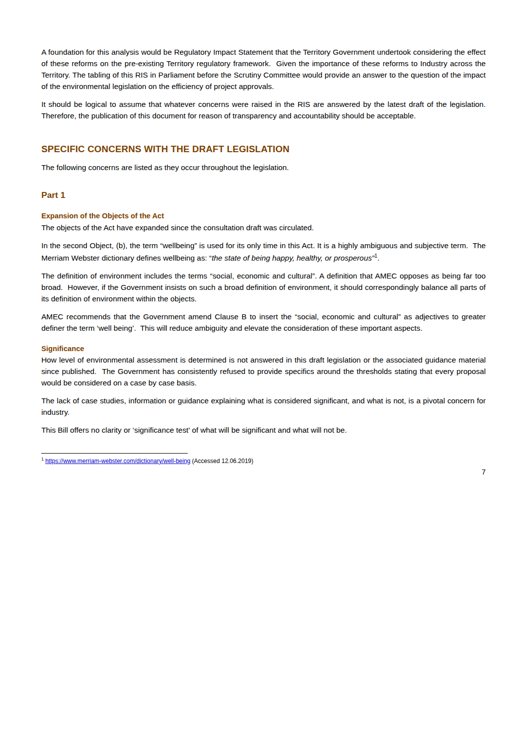A foundation for this analysis would be Regulatory Impact Statement that the Territory Government undertook considering the effect of these reforms on the pre-existing Territory regulatory framework. Given the importance of these reforms to Industry across the Territory. The tabling of this RIS in Parliament before the Scrutiny Committee would provide an answer to the question of the impact of the environmental legislation on the efficiency of project approvals.
It should be logical to assume that whatever concerns were raised in the RIS are answered by the latest draft of the legislation. Therefore, the publication of this document for reason of transparency and accountability should be acceptable.
SPECIFIC CONCERNS WITH THE DRAFT LEGISLATION
The following concerns are listed as they occur throughout the legislation.
Part 1
Expansion of the Objects of the Act
The objects of the Act have expanded since the consultation draft was circulated.
In the second Object, (b), the term “wellbeing” is used for its only time in this Act. It is a highly ambiguous and subjective term. The Merriam Webster dictionary defines wellbeing as: “the state of being happy, healthy, or prosperous”1.
The definition of environment includes the terms “social, economic and cultural”. A definition that AMEC opposes as being far too broad. However, if the Government insists on such a broad definition of environment, it should correspondingly balance all parts of its definition of environment within the objects.
AMEC recommends that the Government amend Clause B to insert the “social, economic and cultural” as adjectives to greater definer the term ‘well being’. This will reduce ambiguity and elevate the consideration of these important aspects.
Significance
How level of environmental assessment is determined is not answered in this draft legislation or the associated guidance material since published. The Government has consistently refused to provide specifics around the thresholds stating that every proposal would be considered on a case by case basis.
The lack of case studies, information or guidance explaining what is considered significant, and what is not, is a pivotal concern for industry.
This Bill offers no clarity or ‘significance test’ of what will be significant and what will not be.
1 https://www.merriam-webster.com/dictionary/well-being (Accessed 12.06.2019)
7